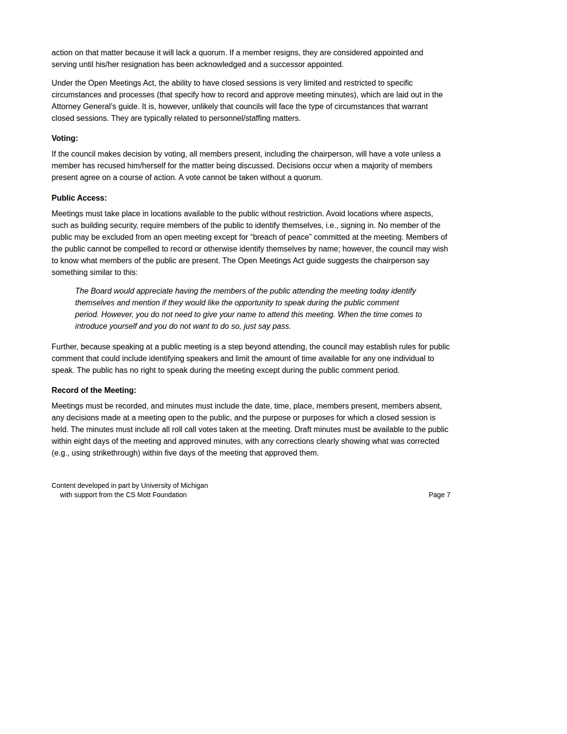action on that matter because it will lack a quorum. If a member resigns, they are considered appointed and serving until his/her resignation has been acknowledged and a successor appointed.
Under the Open Meetings Act, the ability to have closed sessions is very limited and restricted to specific circumstances and processes (that specify how to record and approve meeting minutes), which are laid out in the Attorney General’s guide. It is, however, unlikely that councils will face the type of circumstances that warrant closed sessions. They are typically related to personnel/staffing matters.
Voting:
If the council makes decision by voting, all members present, including the chairperson, will have a vote unless a member has recused him/herself for the matter being discussed. Decisions occur when a majority of members present agree on a course of action. A vote cannot be taken without a quorum.
Public Access:
Meetings must take place in locations available to the public without restriction. Avoid locations where aspects, such as building security, require members of the public to identify themselves, i.e., signing in. No member of the public may be excluded from an open meeting except for “breach of peace” committed at the meeting. Members of the public cannot be compelled to record or otherwise identify themselves by name; however, the council may wish to know what members of the public are present. The Open Meetings Act guide suggests the chairperson say something similar to this:
The Board would appreciate having the members of the public attending the meeting today identify themselves and mention if they would like the opportunity to speak during the public comment period. However, you do not need to give your name to attend this meeting. When the time comes to introduce yourself and you do not want to do so, just say pass.
Further, because speaking at a public meeting is a step beyond attending, the council may establish rules for public comment that could include identifying speakers and limit the amount of time available for any one individual to speak. The public has no right to speak during the meeting except during the public comment period.
Record of the Meeting:
Meetings must be recorded, and minutes must include the date, time, place, members present, members absent, any decisions made at a meeting open to the public, and the purpose or purposes for which a closed session is held. The minutes must include all roll call votes taken at the meeting. Draft minutes must be available to the public within eight days of the meeting and approved minutes, with any corrections clearly showing what was corrected (e.g., using strikethrough) within five days of the meeting that approved them.
Content developed in part by University of Michigan
with support from the CS Mott Foundation Page 7